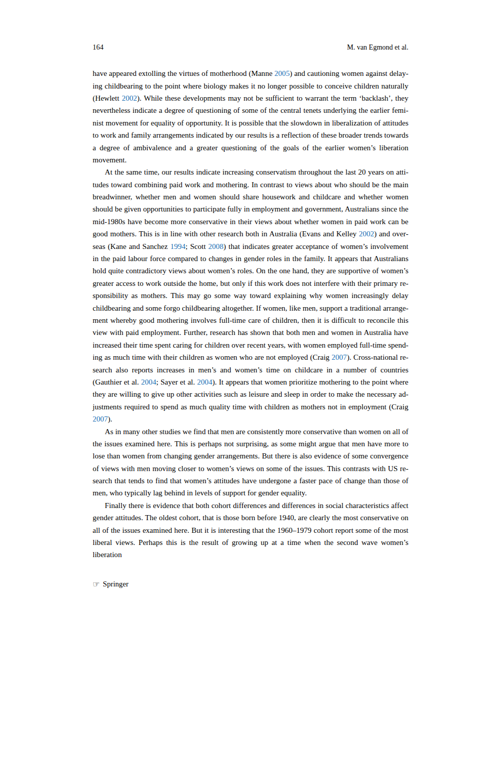164 M. van Egmond et al.
have appeared extolling the virtues of motherhood (Manne 2005) and cautioning women against delaying childbearing to the point where biology makes it no longer possible to conceive children naturally (Hewlett 2002). While these developments may not be sufficient to warrant the term ‘backlash’, they nevertheless indicate a degree of questioning of some of the central tenets underlying the earlier feminist movement for equality of opportunity. It is possible that the slowdown in liberalization of attitudes to work and family arrangements indicated by our results is a reflection of these broader trends towards a degree of ambivalence and a greater questioning of the goals of the earlier women’s liberation movement.
At the same time, our results indicate increasing conservatism throughout the last 20 years on attitudes toward combining paid work and mothering. In contrast to views about who should be the main breadwinner, whether men and women should share housework and childcare and whether women should be given opportunities to participate fully in employment and government, Australians since the mid-1980s have become more conservative in their views about whether women in paid work can be good mothers. This is in line with other research both in Australia (Evans and Kelley 2002) and overseas (Kane and Sanchez 1994; Scott 2008) that indicates greater acceptance of women’s involvement in the paid labour force compared to changes in gender roles in the family. It appears that Australians hold quite contradictory views about women’s roles. On the one hand, they are supportive of women’s greater access to work outside the home, but only if this work does not interfere with their primary responsibility as mothers. This may go some way toward explaining why women increasingly delay childbearing and some forgo childbearing altogether. If women, like men, support a traditional arrangement whereby good mothering involves full-time care of children, then it is difficult to reconcile this view with paid employment. Further, research has shown that both men and women in Australia have increased their time spent caring for children over recent years, with women employed full-time spending as much time with their children as women who are not employed (Craig 2007). Cross-national research also reports increases in men’s and women’s time on childcare in a number of countries (Gauthier et al. 2004; Sayer et al. 2004). It appears that women prioritize mothering to the point where they are willing to give up other activities such as leisure and sleep in order to make the necessary adjustments required to spend as much quality time with children as mothers not in employment (Craig 2007).
As in many other studies we find that men are consistently more conservative than women on all of the issues examined here. This is perhaps not surprising, as some might argue that men have more to lose than women from changing gender arrangements. But there is also evidence of some convergence of views with men moving closer to women’s views on some of the issues. This contrasts with US research that tends to find that women’s attitudes have undergone a faster pace of change than those of men, who typically lag behind in levels of support for gender equality.
Finally there is evidence that both cohort differences and differences in social characteristics affect gender attitudes. The oldest cohort, that is those born before 1940, are clearly the most conservative on all of the issues examined here. But it is interesting that the 1960–1979 cohort report some of the most liberal views. Perhaps this is the result of growing up at a time when the second wave women’s liberation
☞ Springer